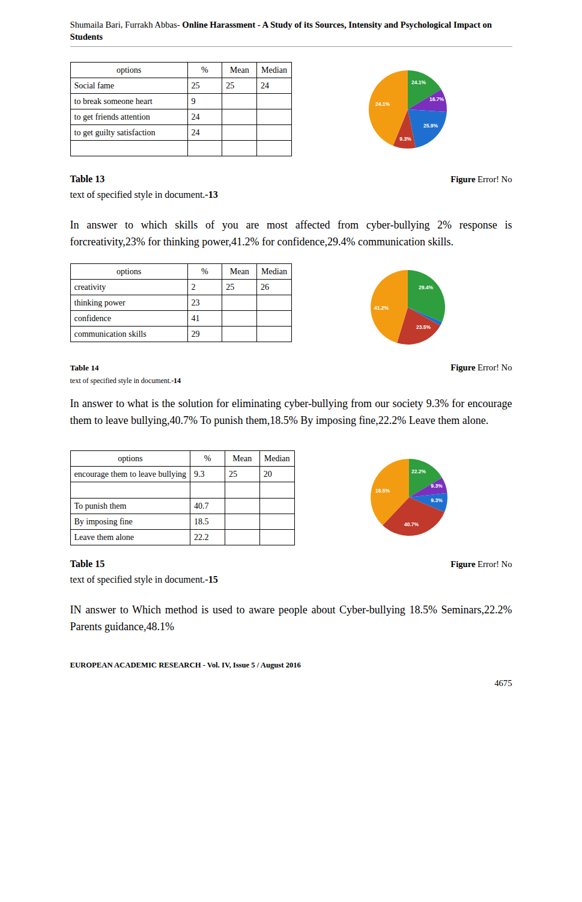Shumaila Bari, Furrakh Abbas- Online Harassment - A Study of its Sources, Intensity and Psychological Impact on Students
| options | % | Mean | Median |
| --- | --- | --- | --- |
| Social fame | 25 | 25 | 24 |
| to break someone heart | 9 | | |
| to get friends attention | 24 | | |
| to get guilty satisfaction | 24 | | |
24.1% 16.7% 25.9% 9.3% 24.1%
Table 13
Figure Error! No
text of specified style in document.-13
In answer to which skills of you are most affected from cyber-bullying 2% response is forcreativity,23% for thinking power,41.2% for confidence,29.4% communication skills.
| options | % | Mean | Median |
| --- | --- | --- | --- |
| creativity | 2 | 25 | 26 |
| thinking power | 23 | | |
| confidence | 41 | | |
| communication skills | 29 | | |
29.4% 23.5% 41.2%
Table 14
Figure Error! No
text of specified style in document.-14
In answer to what is the solution for eliminating cyber-bullying from our society 9.3% for encourage them to leave bullying,40.7% To punish them,18.5% By imposing fine,22.2% Leave them alone.
| options | % | Mean | Median |
| --- | --- | --- | --- |
| encourage them to leave bullying | 9.3 | 25 | 20 |
| To punish them | 40.7 | | |
| By imposing fine | 18.5 | | |
| Leave them alone | 22.2 | | |
22.2% 9.3% 9.3% 40.7% 18.5%
Table 15
Figure Error! No
text of specified style in document.-15
IN answer to Which method is used to aware people about Cyber-bullying 18.5% Seminars,22.2% Parents guidance,48.1%
EUROPEAN ACADEMIC RESEARCH - Vol. IV, Issue 5 / August 2016
4675